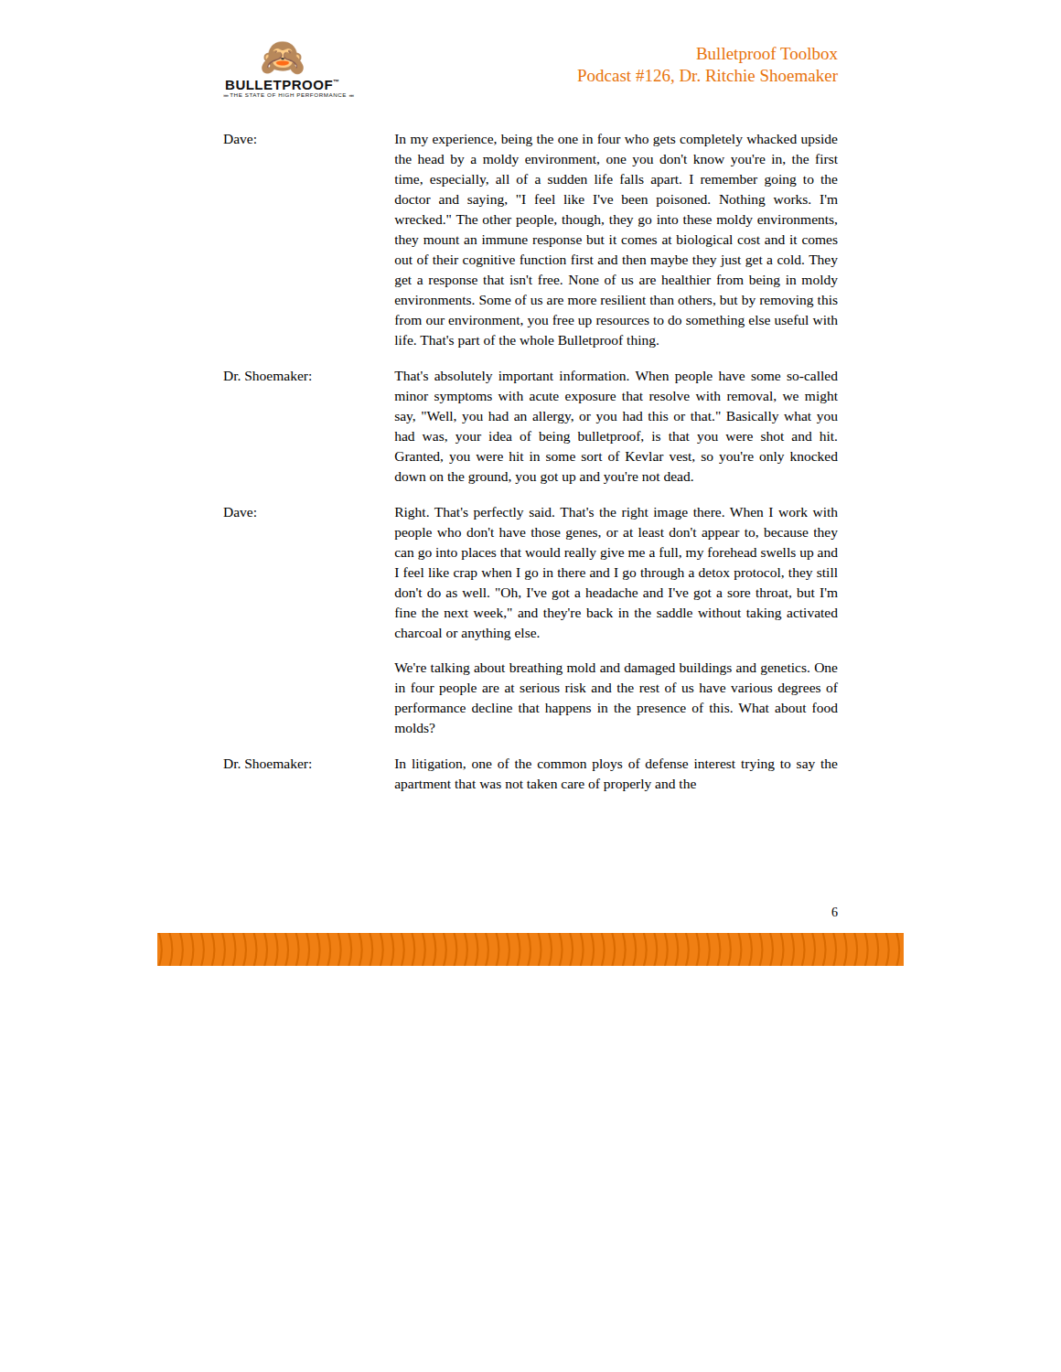🙈 BULLETPROOF™ »» THE STATE OF HIGH PERFORMANCE ««
Bulletproof Toolbox Podcast #126, Dr. Ritchie Shoemaker
Dave:
In my experience, being the one in four who gets completely whacked upside the head by a moldy environment, one you don't know you're in, the first time, especially, all of a sudden life falls apart. I remember going to the doctor and saying, "I feel like I've been poisoned. Nothing works. I'm wrecked." The other people, though, they go into these moldy environments, they mount an immune response but it comes at biological cost and it comes out of their cognitive function first and then maybe they just get a cold. They get a response that isn't free. None of us are healthier from being in moldy environments. Some of us are more resilient than others, but by removing this from our environment, you free up resources to do something else useful with life. That's part of the whole Bulletproof thing.
Dr. Shoemaker:
That's absolutely important information. When people have some so-called minor symptoms with acute exposure that resolve with removal, we might say, "Well, you had an allergy, or you had this or that." Basically what you had was, your idea of being bulletproof, is that you were shot and hit. Granted, you were hit in some sort of Kevlar vest, so you're only knocked down on the ground, you got up and you're not dead.
Dave:
Right. That's perfectly said. That's the right image there. When I work with people who don't have those genes, or at least don't appear to, because they can go into places that would really give me a full, my forehead swells up and I feel like crap when I go in there and I go through a detox protocol, they still don't do as well. "Oh, I've got a headache and I've got a sore throat, but I'm fine the next week," and they're back in the saddle without taking activated charcoal or anything else.
We're talking about breathing mold and damaged buildings and genetics. One in four people are at serious risk and the rest of us have various degrees of performance decline that happens in the presence of this. What about food molds?
Dr. Shoemaker:
In litigation, one of the common ploys of defense interest trying to say the apartment that was not taken care of properly and the
6